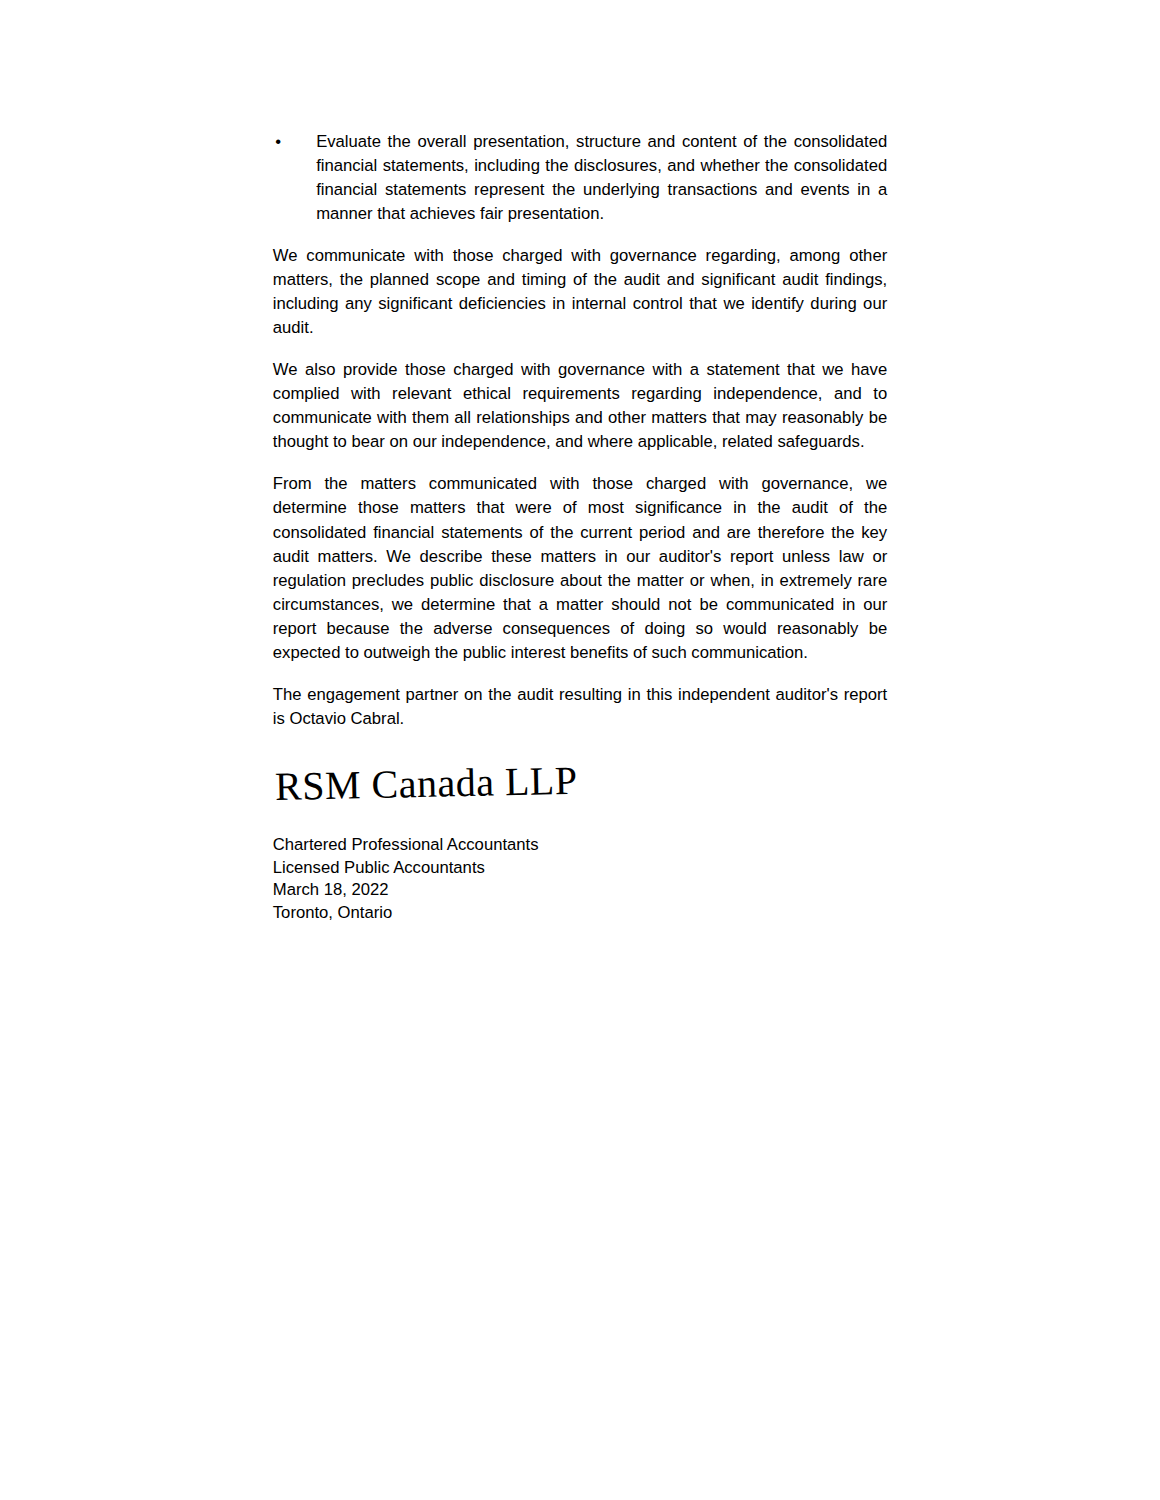Evaluate the overall presentation, structure and content of the consolidated financial statements, including the disclosures, and whether the consolidated financial statements represent the underlying transactions and events in a manner that achieves fair presentation.
We communicate with those charged with governance regarding, among other matters, the planned scope and timing of the audit and significant audit findings, including any significant deficiencies in internal control that we identify during our audit.
We also provide those charged with governance with a statement that we have complied with relevant ethical requirements regarding independence, and to communicate with them all relationships and other matters that may reasonably be thought to bear on our independence, and where applicable, related safeguards.
From the matters communicated with those charged with governance, we determine those matters that were of most significance in the audit of the consolidated financial statements of the current period and are therefore the key audit matters. We describe these matters in our auditor's report unless law or regulation precludes public disclosure about the matter or when, in extremely rare circumstances, we determine that a matter should not be communicated in our report because the adverse consequences of doing so would reasonably be expected to outweigh the public interest benefits of such communication.
The engagement partner on the audit resulting in this independent auditor's report is Octavio Cabral.
RSM Canada LLP
Chartered Professional Accountants
Licensed Public Accountants
March 18, 2022
Toronto, Ontario